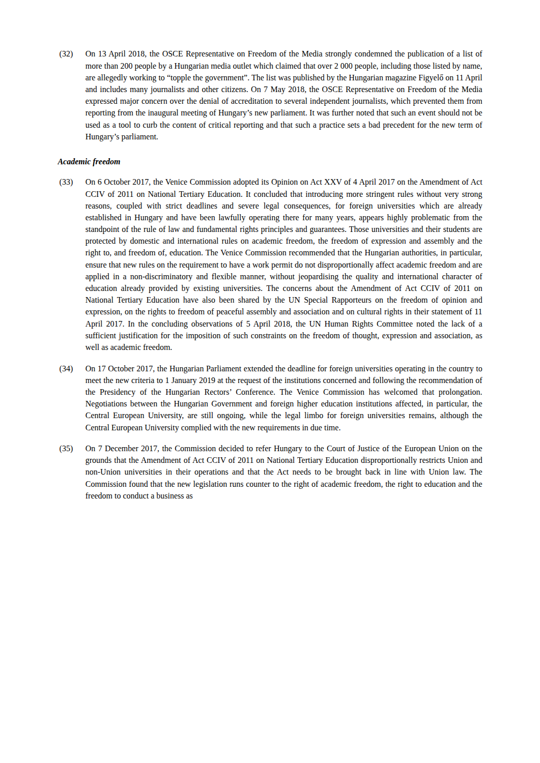(32)
On 13 April 2018, the OSCE Representative on Freedom of the Media strongly condemned the publication of a list of more than 200 people by a Hungarian media outlet which claimed that over 2 000 people, including those listed by name, are allegedly working to “topple the government”. The list was published by the Hungarian magazine Figyelő on 11 April and includes many journalists and other citizens. On 7 May 2018, the OSCE Representative on Freedom of the Media expressed major concern over the denial of accreditation to several independent journalists, which prevented them from reporting from the inaugural meeting of Hungary’s new parliament. It was further noted that such an event should not be used as a tool to curb the content of critical reporting and that such a practice sets a bad precedent for the new term of Hungary’s parliament.
Academic freedom
(33)
On 6 October 2017, the Venice Commission adopted its Opinion on Act XXV of 4 April 2017 on the Amendment of Act CCIV of 2011 on National Tertiary Education. It concluded that introducing more stringent rules without very strong reasons, coupled with strict deadlines and severe legal consequences, for foreign universities which are already established in Hungary and have been lawfully operating there for many years, appears highly problematic from the standpoint of the rule of law and fundamental rights principles and guarantees. Those universities and their students are protected by domestic and international rules on academic freedom, the freedom of expression and assembly and the right to, and freedom of, education. The Venice Commission recommended that the Hungarian authorities, in particular, ensure that new rules on the requirement to have a work permit do not disproportionally affect academic freedom and are applied in a non-discriminatory and flexible manner, without jeopardising the quality and international character of education already provided by existing universities. The concerns about the Amendment of Act CCIV of 2011 on National Tertiary Education have also been shared by the UN Special Rapporteurs on the freedom of opinion and expression, on the rights to freedom of peaceful assembly and association and on cultural rights in their statement of 11 April 2017. In the concluding observations of 5 April 2018, the UN Human Rights Committee noted the lack of a sufficient justification for the imposition of such constraints on the freedom of thought, expression and association, as well as academic freedom.
(34)
On 17 October 2017, the Hungarian Parliament extended the deadline for foreign universities operating in the country to meet the new criteria to 1 January 2019 at the request of the institutions concerned and following the recommendation of the Presidency of the Hungarian Rectors’ Conference. The Venice Commission has welcomed that prolongation. Negotiations between the Hungarian Government and foreign higher education institutions affected, in particular, the Central European University, are still ongoing, while the legal limbo for foreign universities remains, although the Central European University complied with the new requirements in due time.
(35)
On 7 December 2017, the Commission decided to refer Hungary to the Court of Justice of the European Union on the grounds that the Amendment of Act CCIV of 2011 on National Tertiary Education disproportionally restricts Union and non-Union universities in their operations and that the Act needs to be brought back in line with Union law. The Commission found that the new legislation runs counter to the right of academic freedom, the right to education and the freedom to conduct a business as